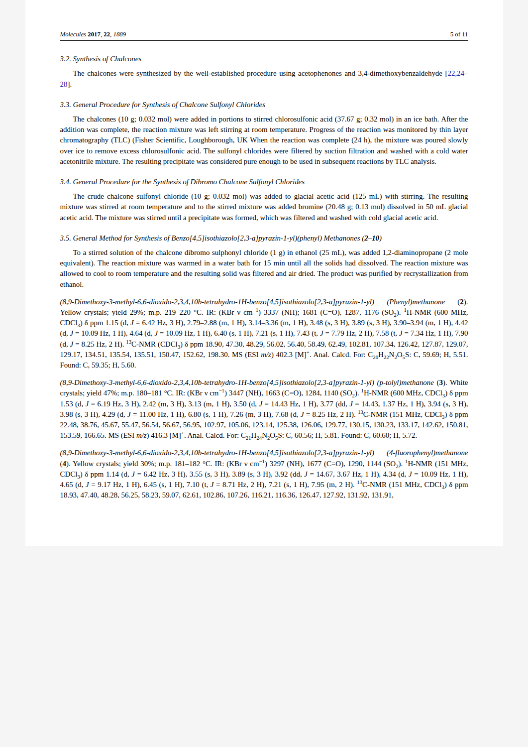Molecules 2017, 22, 1889 5 of 11
3.2. Synthesis of Chalcones
The chalcones were synthesized by the well-established procedure using acetophenones and 3,4-dimethoxybenzaldehyde [22,24–28].
3.3. General Procedure for Synthesis of Chalcone Sulfonyl Chlorides
The chalcones (10 g; 0.032 mol) were added in portions to stirred chlorosulfonic acid (37.67 g; 0.32 mol) in an ice bath. After the addition was complete, the reaction mixture was left stirring at room temperature. Progress of the reaction was monitored by thin layer chromatography (TLC) (Fisher Scientific, Loughborough, UK When the reaction was complete (24 h), the mixture was poured slowly over ice to remove excess chlorosulfonic acid. The sulfonyl chlorides were filtered by suction filtration and washed with a cold water acetonitrile mixture. The resulting precipitate was considered pure enough to be used in subsequent reactions by TLC analysis.
3.4. General Procedure for the Synthesis of Dibromo Chalcone Sulfonyl Chlorides
The crude chalcone sulfonyl chloride (10 g; 0.032 mol) was added to glacial acetic acid (125 mL) with stirring. The resulting mixture was stirred at room temperature and to the stirred mixture was added bromine (20.48 g; 0.13 mol) dissolved in 50 mL glacial acetic acid. The mixture was stirred until a precipitate was formed, which was filtered and washed with cold glacial acetic acid.
3.5. General Method for Synthesis of Benzo[4,5]isothiazolo[2,3-a]pyrazin-1-yl)(phenyl) Methanones (2–10)
To a stirred solution of the chalcone dibromo sulphonyl chloride (1 g) in ethanol (25 mL), was added 1,2-diaminopropane (2 mole equivalent). The reaction mixture was warmed in a water bath for 15 min until all the solids had dissolved. The reaction mixture was allowed to cool to room temperature and the resulting solid was filtered and air dried. The product was purified by recrystallization from ethanol.
(8,9-Dimethoxy-3-methyl-6,6-dioxido-2,3,4,10b-tetrahydro-1H-benzo[4,5]isothiazolo[2,3-a]pyrazin-1-yl) (Phenyl)methanone (2). Yellow crystals; yield 29%; m.p. 219–220 °C. IR: (KBr ν cm−1) 3337 (NH); 1681 (C=O), 1287, 1176 (SO2). 1H-NMR (600 MHz, CDCl3) δ ppm 1.15 (d, J = 6.42 Hz, 3 H), 2.79–2.88 (m, 1 H), 3.14–3.36 (m, 1 H), 3.48 (s, 3 H), 3.89 (s, 3 H), 3.90–3.94 (m, 1 H), 4.42 (d, J = 10.09 Hz, 1 H), 4.64 (d, J = 10.09 Hz, 1 H), 6.40 (s, 1 H), 7.21 (s, 1 H), 7.43 (t, J = 7.79 Hz, 2 H), 7.58 (t, J = 7.34 Hz, 1 H), 7.90 (d, J = 8.25 Hz, 2 H). 13C-NMR (CDCl3) δ ppm 18.90, 47.30, 48.29, 56.02, 56.40, 58.49, 62.49, 102.81, 107.34, 126.42, 127.87, 129.07, 129.17, 134.51, 135.54, 135.51, 150.47, 152.62, 198.30. MS (ESI m/z) 402.3 [M]+. Anal. Calcd. For: C20H22N2O5S: C, 59.69; H, 5.51. Found: C, 59.35; H, 5.60.
(8,9-Dimethoxy-3-methyl-6,6-dioxido-2,3,4,10b-tetrahydro-1H-benzo[4,5]isothiazolo[2,3-a]pyrazin-1-yl) (p-tolyl)methanone (3). White crystals; yield 47%; m.p. 180–181 °C. IR: (KBr ν cm−1) 3447 (NH), 1663 (C=O), 1284, 1140 (SO2). 1H-NMR (600 MHz, CDCl3) δ ppm 1.53 (d, J = 6.19 Hz, 3 H), 2.42 (m, 3 H), 3.13 (m, 1 H), 3.50 (d, J = 14.43 Hz, 1 H), 3.77 (dd, J = 14.43, 1.37 Hz, 1 H), 3.94 (s, 3 H), 3.98 (s, 3 H), 4.29 (d, J = 11.00 Hz, 1 H), 6.80 (s, 1 H), 7.26 (m, 3 H), 7.68 (d, J = 8.25 Hz, 2 H). 13C-NMR (151 MHz, CDCl3) δ ppm 22.48, 38.76, 45.67, 55.47, 56.54, 56.67, 56.95, 102.97, 105.06, 123.14, 125.38, 126.06, 129.77, 130.15, 130.23, 133.17, 142.62, 150.81, 153.59, 166.65. MS (ESI m/z) 416.3 [M]+. Anal. Calcd. For: C21H24N2O5S: C, 60.56; H, 5.81. Found: C, 60.60; H, 5.72.
(8,9-Dimethoxy-3-methyl-6,6-dioxido-2,3,4,10b-tetrahydro-1H-benzo[4,5]isothiazolo[2,3-a]pyrazin-1-yl) (4-fluorophenyl)methanone (4). Yellow crystals; yield 30%; m.p. 181–182 °C. IR: (KBr ν cm−1) 3297 (NH), 1677 (C=O), 1290, 1144 (SO2). 1H-NMR (151 MHz, CDCl3) δ ppm 1.14 (d, J = 6.42 Hz, 3 H), 3.55 (s, 3 H), 3.89 (s, 3 H), 3.92 (dd, J = 14.67, 3.67 Hz, 1 H), 4.34 (d, J = 10.09 Hz, 1 H), 4.65 (d, J = 9.17 Hz, 1 H), 6.45 (s, 1 H), 7.10 (t, J = 8.71 Hz, 2 H), 7.21 (s, 1 H), 7.95 (m, 2 H). 13C-NMR (151 MHz, CDCl3) δ ppm 18.93, 47.40, 48.28, 56.25, 58.23, 59.07, 62.61, 102.86, 107.26, 116.21, 116.36, 126.47, 127.92, 131.92, 131.91,